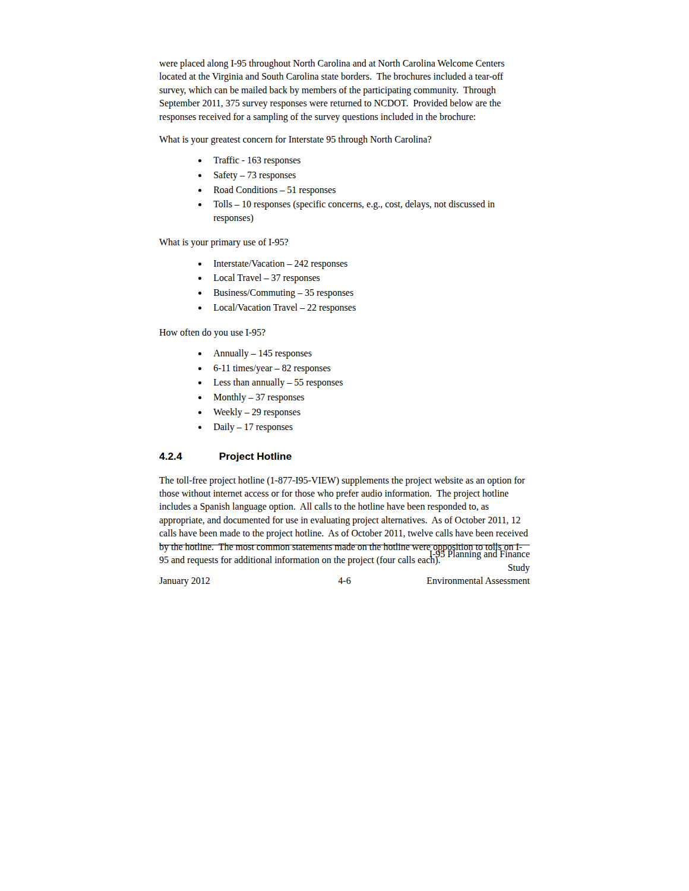were placed along I-95 throughout North Carolina and at North Carolina Welcome Centers located at the Virginia and South Carolina state borders. The brochures included a tear-off survey, which can be mailed back by members of the participating community. Through September 2011, 375 survey responses were returned to NCDOT. Provided below are the responses received for a sampling of the survey questions included in the brochure:
What is your greatest concern for Interstate 95 through North Carolina?
Traffic - 163 responses
Safety – 73 responses
Road Conditions – 51 responses
Tolls – 10 responses (specific concerns, e.g., cost, delays, not discussed in responses)
What is your primary use of I-95?
Interstate/Vacation – 242 responses
Local Travel – 37 responses
Business/Commuting – 35 responses
Local/Vacation Travel – 22 responses
How often do you use I-95?
Annually – 145 responses
6-11 times/year – 82 responses
Less than annually – 55 responses
Monthly – 37 responses
Weekly – 29 responses
Daily – 17 responses
4.2.4 Project Hotline
The toll-free project hotline (1-877-I95-VIEW) supplements the project website as an option for those without internet access or for those who prefer audio information. The project hotline includes a Spanish language option. All calls to the hotline have been responded to, as appropriate, and documented for use in evaluating project alternatives. As of October 2011, 12 calls have been made to the project hotline. As of October 2011, twelve calls have been received by the hotline. The most common statements made on the hotline were opposition to tolls on I-95 and requests for additional information on the project (four calls each).
| | | I-95 Planning and Finance Study |
| January 2012 | 4-6 | Environmental Assessment |